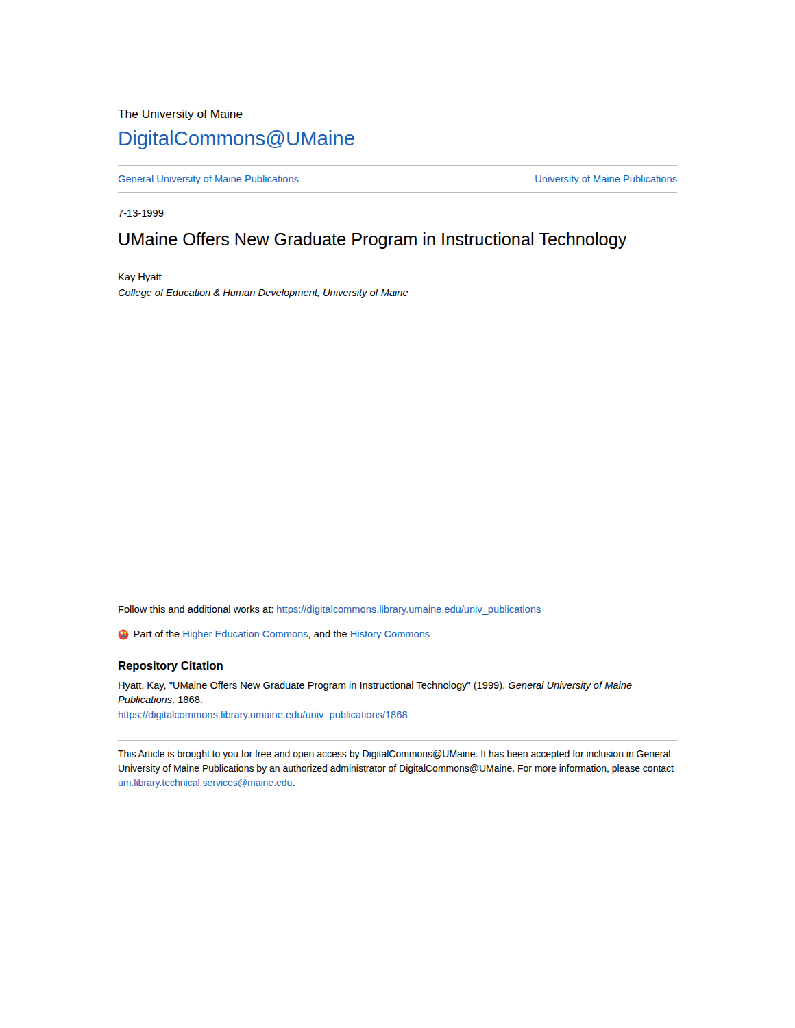The University of Maine
DigitalCommons@UMaine
General University of Maine Publications University of Maine Publications
7-13-1999
UMaine Offers New Graduate Program in Instructional Technology
Kay Hyatt
College of Education & Human Development, University of Maine
Follow this and additional works at: https://digitalcommons.library.umaine.edu/univ_publications
Part of the Higher Education Commons, and the History Commons
Repository Citation
Hyatt, Kay, "UMaine Offers New Graduate Program in Instructional Technology" (1999). General University of Maine Publications. 1868.
https://digitalcommons.library.umaine.edu/univ_publications/1868
This Article is brought to you for free and open access by DigitalCommons@UMaine. It has been accepted for inclusion in General University of Maine Publications by an authorized administrator of DigitalCommons@UMaine. For more information, please contact um.library.technical.services@maine.edu.